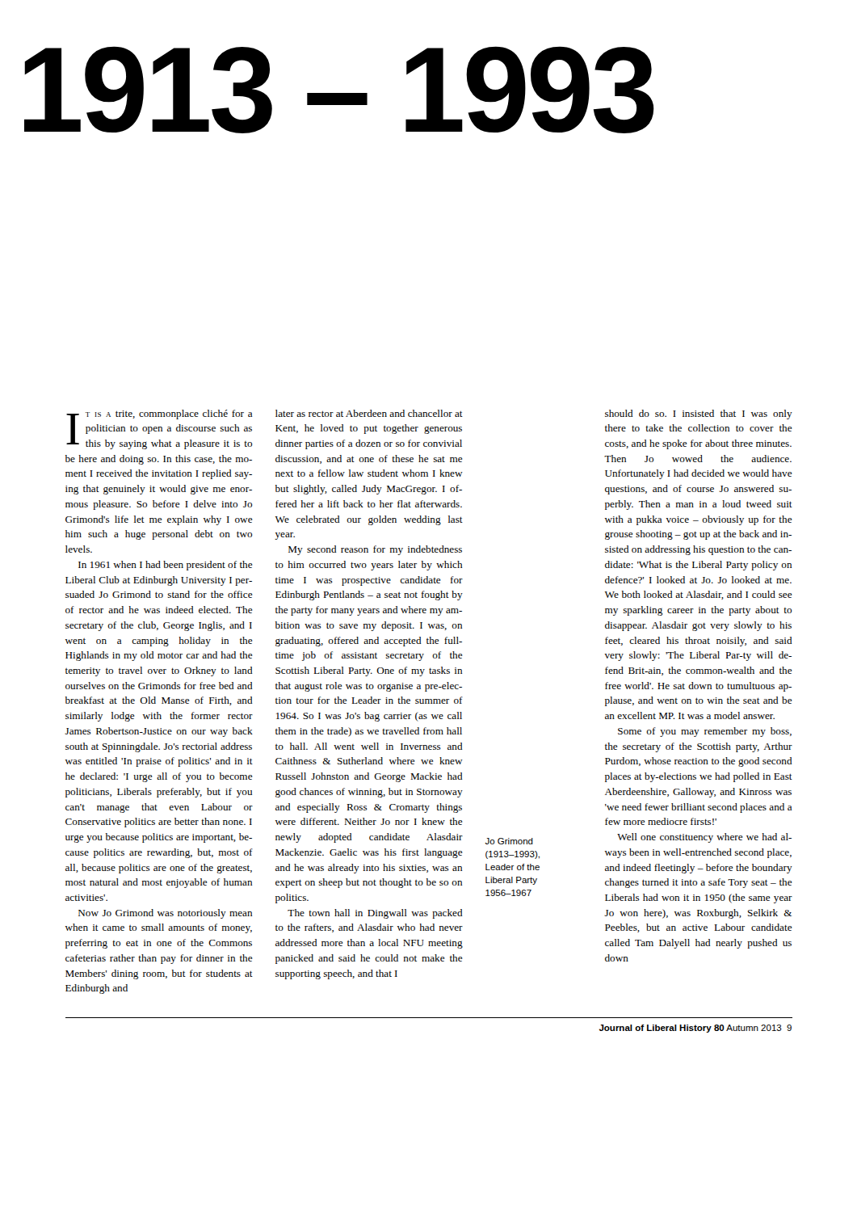1913 – 1993
It is a trite, commonplace cliché for a politician to open a discourse such as this by saying what a pleasure it is to be here and doing so. In this case, the moment I received the invitation I replied saying that genuinely it would give me enormous pleasure. So before I delve into Jo Grimond's life let me explain why I owe him such a huge personal debt on two levels.
In 1961 when I had been president of the Liberal Club at Edinburgh University I persuaded Jo Grimond to stand for the office of rector and he was indeed elected. The secretary of the club, George Inglis, and I went on a camping holiday in the Highlands in my old motor car and had the temerity to travel over to Orkney to land ourselves on the Grimonds for free bed and breakfast at the Old Manse of Firth, and similarly lodge with the former rector James Robertson-Justice on our way back south at Spinningdale. Jo's rectorial address was entitled 'In praise of politics' and in it he declared: 'I urge all of you to become politicians, Liberals preferably, but if you can't manage that even Labour or Conservative politics are better than none. I urge you because politics are important, because politics are rewarding, but, most of all, because politics are one of the greatest, most natural and most enjoyable of human activities'.
Now Jo Grimond was notoriously mean when it came to small amounts of money, preferring to eat in one of the Commons cafeterias rather than pay for dinner in the Members' dining room, but for students at Edinburgh and
later as rector at Aberdeen and chancellor at Kent, he loved to put together generous dinner parties of a dozen or so for convivial discussion, and at one of these he sat me next to a fellow law student whom I knew but slightly, called Judy MacGregor. I offered her a lift back to her flat afterwards. We celebrated our golden wedding last year.
My second reason for my indebtedness to him occurred two years later by which time I was prospective candidate for Edinburgh Pentlands – a seat not fought by the party for many years and where my ambition was to save my deposit. I was, on graduating, offered and accepted the full-time job of assistant secretary of the Scottish Liberal Party. One of my tasks in that august role was to organise a pre-election tour for the Leader in the summer of 1964. So I was Jo's bag carrier (as we call them in the trade) as we travelled from hall to hall. All went well in Inverness and Caithness & Sutherland where we knew Russell Johnston and George Mackie had good chances of winning, but in Stornoway and especially Ross & Cromarty things were different. Neither Jo nor I knew the newly adopted candidate Alasdair Mackenzie. Gaelic was his first language and he was already into his sixties, was an expert on sheep but not thought to be so on politics.
The town hall in Dingwall was packed to the rafters, and Alasdair who had never addressed more than a local NFU meeting panicked and said he could not make the supporting speech, and that I
Jo Grimond
(1913–1993),
Leader of the
Liberal Party
1956–1967
should do so. I insisted that I was only there to take the collection to cover the costs, and he spoke for about three minutes. Then Jo wowed the audience. Unfortunately I had decided we would have questions, and of course Jo answered superbly. Then a man in a loud tweed suit with a pukka voice – obviously up for the grouse shooting – got up at the back and insisted on addressing his question to the candidate: 'What is the Liberal Party policy on defence?' I looked at Jo. Jo looked at me. We both looked at Alasdair, and I could see my sparkling career in the party about to disappear. Alasdair got very slowly to his feet, cleared his throat noisily, and said very slowly: 'The Liberal Par-ty will de-fend Brit-ain, the common-wealth and the free world'. He sat down to tumultuous applause, and went on to win the seat and be an excellent MP. It was a model answer.
Some of you may remember my boss, the secretary of the Scottish party, Arthur Purdom, whose reaction to the good second places at by-elections we had polled in East Aberdeenshire, Galloway, and Kinross was 'we need fewer brilliant second places and a few more mediocre firsts!'
Well one constituency where we had always been in well-entrenched second place, and indeed fleetingly – before the boundary changes turned it into a safe Tory seat – the Liberals had won it in 1950 (the same year Jo won here), was Roxburgh, Selkirk & Peebles, but an active Labour candidate called Tam Dalyell had nearly pushed us down
Journal of Liberal History 80 Autumn 2013 9